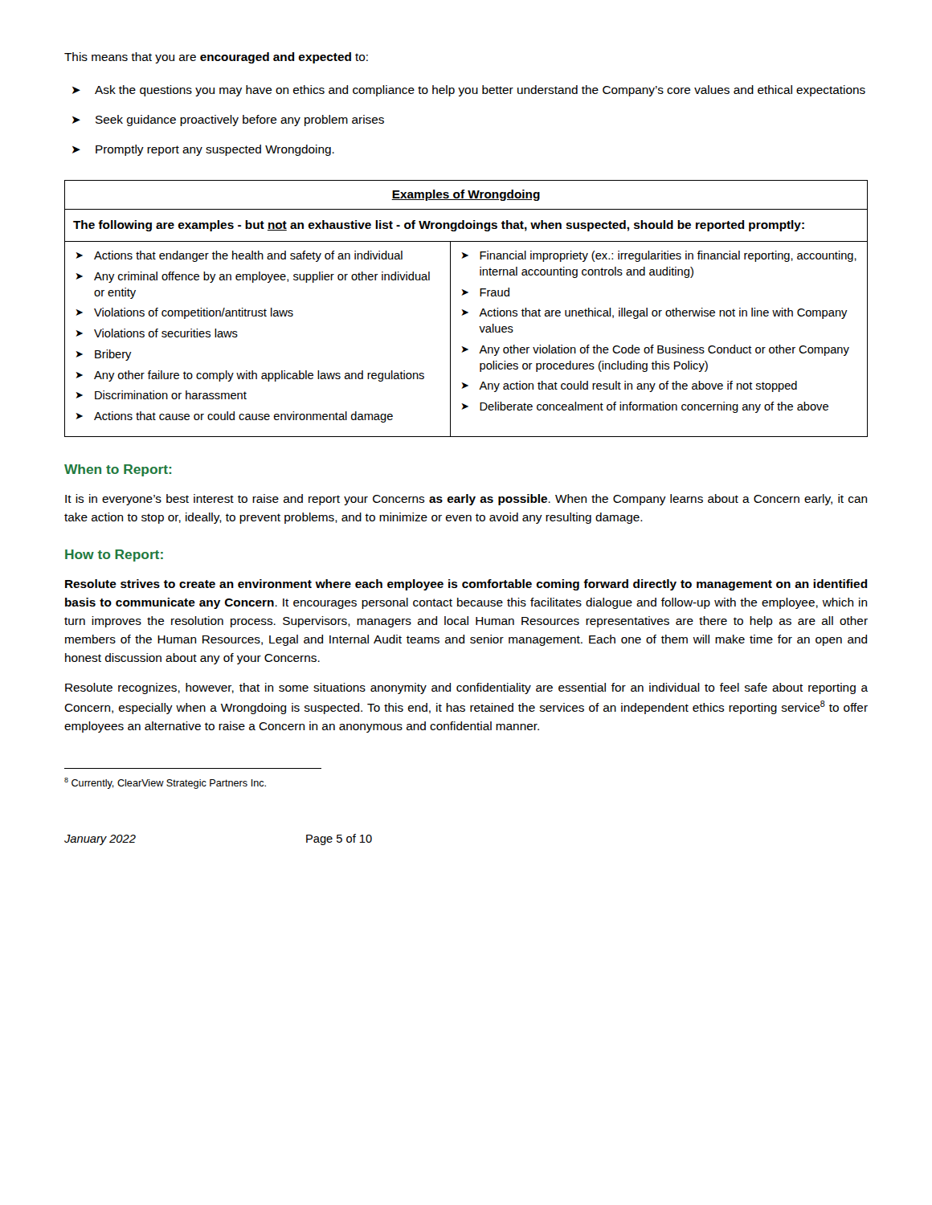This means that you are encouraged and expected to:
Ask the questions you may have on ethics and compliance to help you better understand the Company’s core values and ethical expectations
Seek guidance proactively before any problem arises
Promptly report any suspected Wrongdoing.
| Examples of Wrongdoing |
| --- |
| The following are examples - but not an exhaustive list - of Wrongdoings that, when suspected, should be reported promptly: |
| Actions that endanger the health and safety of an individual Any criminal offence by an employee, supplier or other individual or entity Violations of competition/antitrust laws Violations of securities laws Bribery Any other failure to comply with applicable laws and regulations Discrimination or harassment Actions that cause or could cause environmental damage | Financial impropriety (ex.: irregularities in financial reporting, accounting, internal accounting controls and auditing) Fraud Actions that are unethical, illegal or otherwise not in line with Company values Any other violation of the Code of Business Conduct or other Company policies or procedures (including this Policy) Any action that could result in any of the above if not stopped Deliberate concealment of information concerning any of the above |
When to Report:
It is in everyone’s best interest to raise and report your Concerns as early as possible. When the Company learns about a Concern early, it can take action to stop or, ideally, to prevent problems, and to minimize or even to avoid any resulting damage.
How to Report:
Resolute strives to create an environment where each employee is comfortable coming forward directly to management on an identified basis to communicate any Concern. It encourages personal contact because this facilitates dialogue and follow-up with the employee, which in turn improves the resolution process. Supervisors, managers and local Human Resources representatives are there to help as are all other members of the Human Resources, Legal and Internal Audit teams and senior management. Each one of them will make time for an open and honest discussion about any of your Concerns.
Resolute recognizes, however, that in some situations anonymity and confidentiality are essential for an individual to feel safe about reporting a Concern, especially when a Wrongdoing is suspected. To this end, it has retained the services of an independent ethics reporting service8 to offer employees an alternative to raise a Concern in an anonymous and confidential manner.
8 Currently, ClearView Strategic Partners Inc.
January 2022 Page 5 of 10